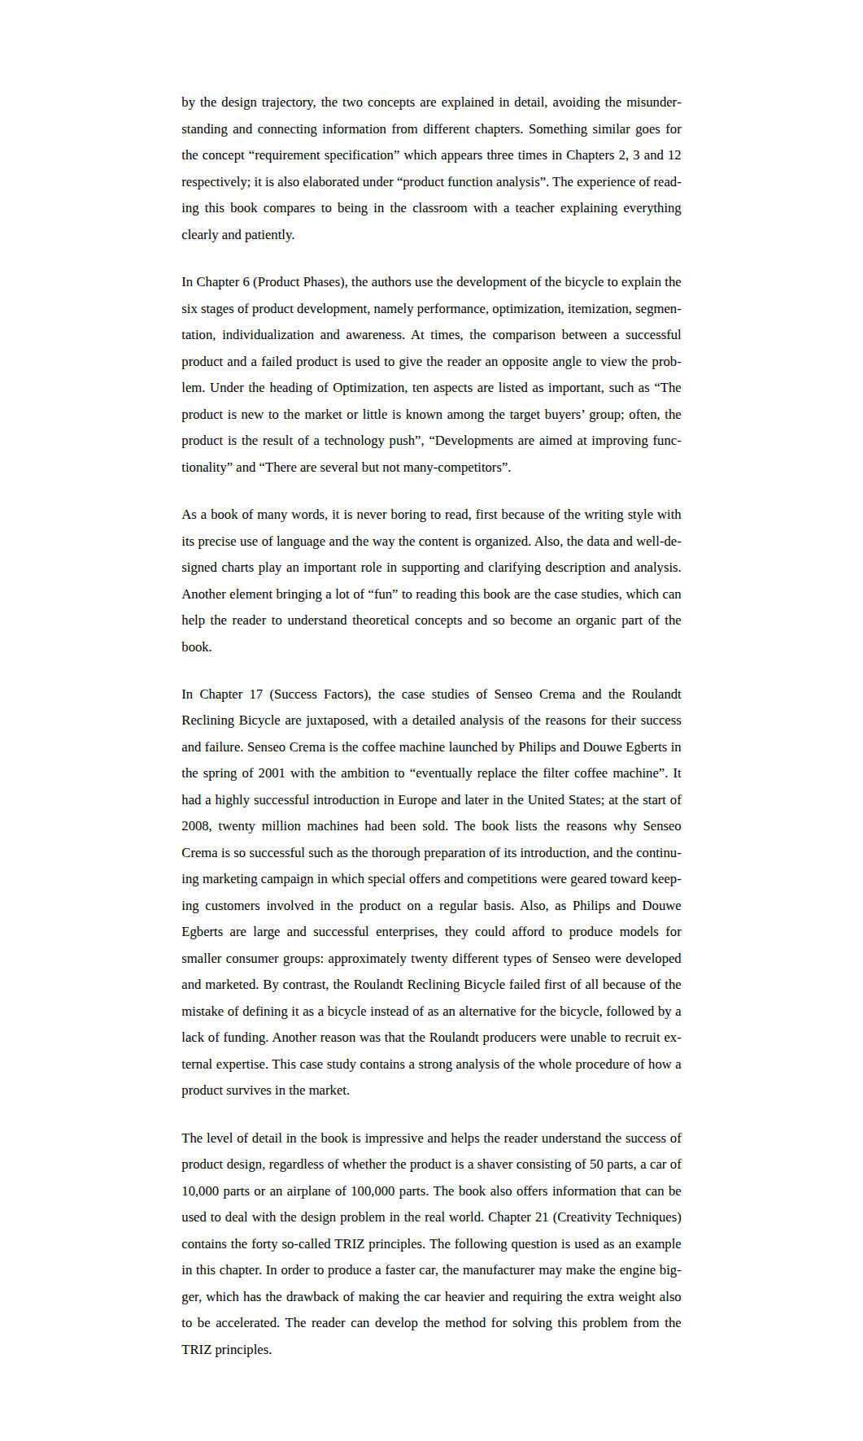by the design trajectory, the two concepts are explained in detail, avoiding the misunderstanding and connecting information from different chapters. Something similar goes for the concept “requirement specification” which appears three times in Chapters 2, 3 and 12 respectively; it is also elaborated under “product function analysis”. The experience of reading this book compares to being in the classroom with a teacher explaining everything clearly and patiently.
In Chapter 6 (Product Phases), the authors use the development of the bicycle to explain the six stages of product development, namely performance, optimization, itemization, segmentation, individualization and awareness. At times, the comparison between a successful product and a failed product is used to give the reader an opposite angle to view the problem. Under the heading of Optimization, ten aspects are listed as important, such as “The product is new to the market or little is known among the target buyers’ group; often, the product is the result of a technology push”, “Developments are aimed at improving functionality” and “There are several but not many-competitors”.
As a book of many words, it is never boring to read, first because of the writing style with its precise use of language and the way the content is organized. Also, the data and well-designed charts play an important role in supporting and clarifying description and analysis. Another element bringing a lot of “fun” to reading this book are the case studies, which can help the reader to understand theoretical concepts and so become an organic part of the book.
In Chapter 17 (Success Factors), the case studies of Senseo Crema and the Roulandt Reclining Bicycle are juxtaposed, with a detailed analysis of the reasons for their success and failure. Senseo Crema is the coffee machine launched by Philips and Douwe Egberts in the spring of 2001 with the ambition to “eventually replace the filter coffee machine”. It had a highly successful introduction in Europe and later in the United States; at the start of 2008, twenty million machines had been sold. The book lists the reasons why Senseo Crema is so successful such as the thorough preparation of its introduction, and the continuing marketing campaign in which special offers and competitions were geared toward keeping customers involved in the product on a regular basis. Also, as Philips and Douwe Egberts are large and successful enterprises, they could afford to produce models for smaller consumer groups: approximately twenty different types of Senseo were developed and marketed. By contrast, the Roulandt Reclining Bicycle failed first of all because of the mistake of defining it as a bicycle instead of as an alternative for the bicycle, followed by a lack of funding. Another reason was that the Roulandt producers were unable to recruit external expertise. This case study contains a strong analysis of the whole procedure of how a product survives in the market.
The level of detail in the book is impressive and helps the reader understand the success of product design, regardless of whether the product is a shaver consisting of 50 parts, a car of 10,000 parts or an airplane of 100,000 parts. The book also offers information that can be used to deal with the design problem in the real world. Chapter 21 (Creativity Techniques) contains the forty so-called TRIZ principles. The following question is used as an example in this chapter. In order to produce a faster car, the manufacturer may make the engine bigger, which has the drawback of making the car heavier and requiring the extra weight also to be accelerated. The reader can develop the method for solving this problem from the TRIZ principles.